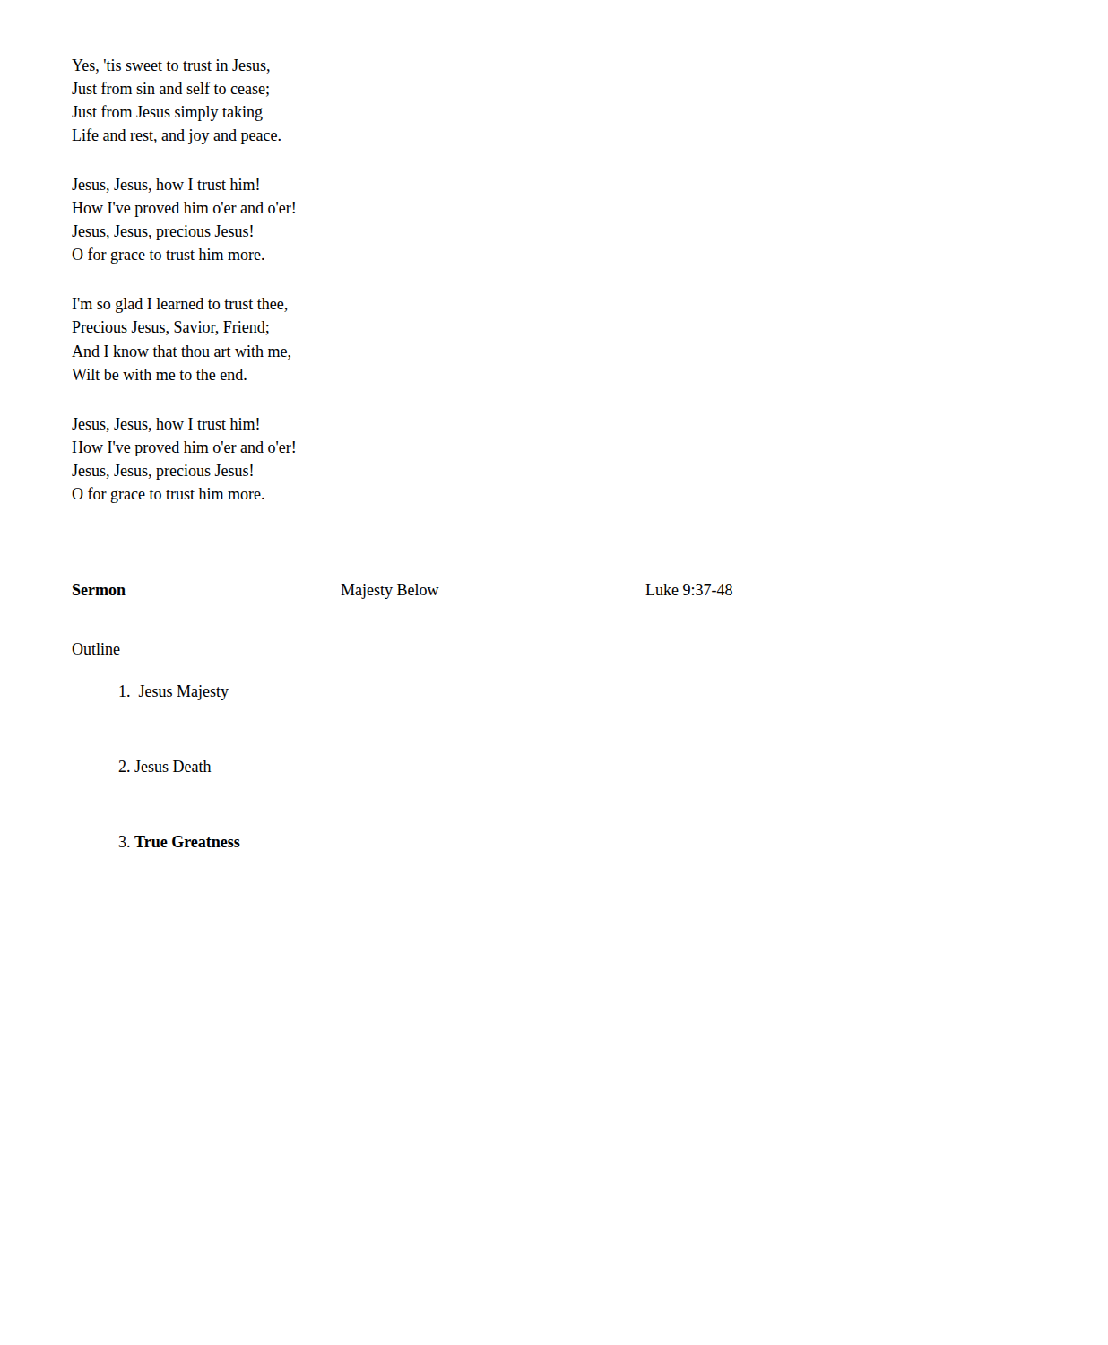Yes, 'tis sweet to trust in Jesus,
Just from sin and self to cease;
Just from Jesus simply taking
Life and rest, and joy and peace.
Jesus, Jesus, how I trust him!
How I've proved him o'er and o'er!
Jesus, Jesus, precious Jesus!
O for grace to trust him more.
I'm so glad I learned to trust thee,
Precious Jesus, Savior, Friend;
And I know that thou art with me,
Wilt be with me to the end.
Jesus, Jesus, how I trust him!
How I've proved him o'er and o'er!
Jesus, Jesus, precious Jesus!
O for grace to trust him more.
Sermon Majesty Below Luke 9:37-48
Outline
Jesus Majesty
Jesus Death
True Greatness